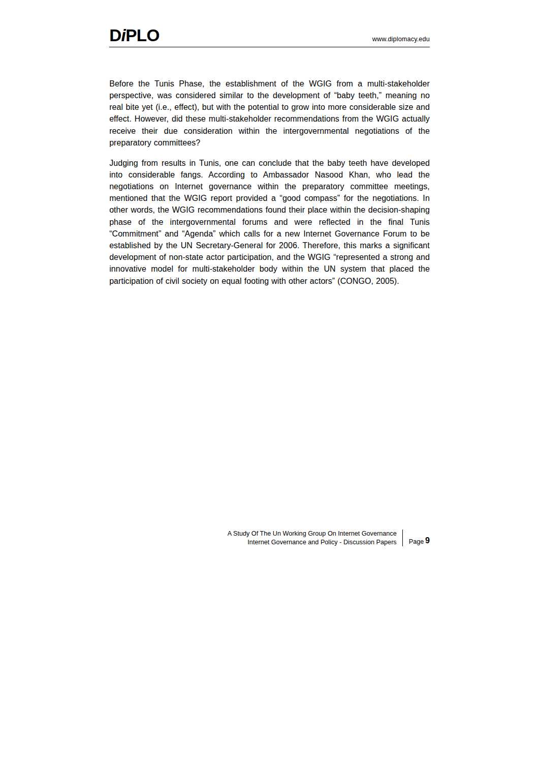Di PLO
www.diplomacy.edu
Before the Tunis Phase, the establishment of the WGIG from a multi-stakeholder perspective, was considered similar to the development of “baby teeth,” meaning no real bite yet (i.e., effect), but with the potential to grow into more considerable size and effect. However, did these multi-stakeholder recommendations from the WGIG actually receive their due consideration within the intergovernmental negotiations of the preparatory committees?
Judging from results in Tunis, one can conclude that the baby teeth have developed into considerable fangs. According to Ambassador Nasood Khan, who lead the negotiations on Internet governance within the preparatory committee meetings, mentioned that the WGIG report provided a “good compass” for the negotiations. In other words, the WGIG recommendations found their place within the decision-shaping phase of the intergovernmental forums and were reflected in the final Tunis “Commitment” and “Agenda” which calls for a new Internet Governance Forum to be established by the UN Secretary-General for 2006. Therefore, this marks a significant development of non-state actor participation, and the WGIG “represented a strong and innovative model for multi-stakeholder body within the UN system that placed the participation of civil society on equal footing with other actors” (CONGO, 2005).
A Study Of The Un Working Group On Internet Governance
Internet Governance and Policy - Discussion Papers
Page 9